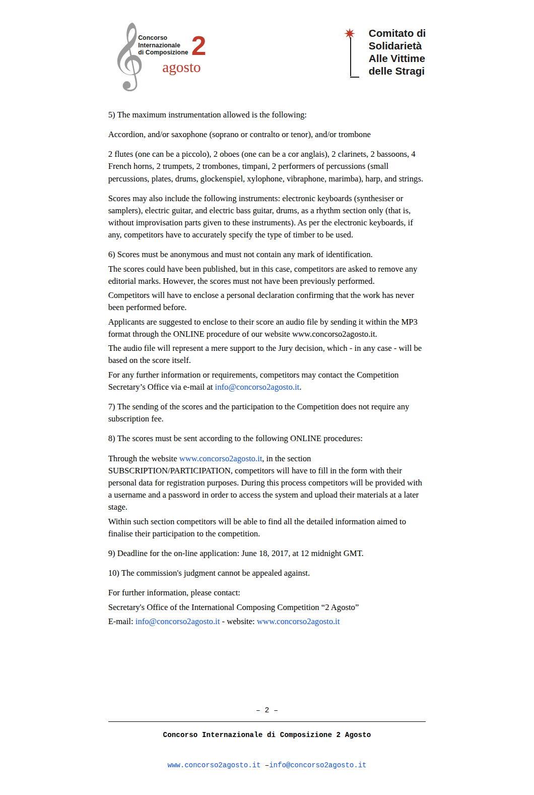𝄞
Concorso
Internazionale
di Composizione
2
agosto
✷
Comitato di
Solidarietà
Alle Vittime
delle Stragi
5) The maximum instrumentation allowed is the following:
Accordion, and/or saxophone (soprano or contralto or tenor), and/or trombone
2 flutes (one can be a piccolo), 2 oboes (one can be a cor anglais), 2 clarinets, 2 bassoons, 4 French horns, 2 trumpets, 2 trombones, timpani, 2 performers of percussions (small percussions, plates, drums, glockenspiel, xylophone, vibraphone, marimba), harp, and strings.
Scores may also include the following instruments: electronic keyboards (synthesiser or samplers), electric guitar, and electric bass guitar, drums, as a rhythm section only (that is, without improvisation parts given to these instruments). As per the electronic keyboards, if any, competitors have to accurately specify the type of timber to be used.
6) Scores must be anonymous and must not contain any mark of identification.
The scores could have been published, but in this case, competitors are asked to remove any editorial marks. However, the scores must not have been previously performed.
Competitors will have to enclose a personal declaration confirming that the work has never been performed before.
Applicants are suggested to enclose to their score an audio file by sending it within the MP3 format through the ONLINE procedure of our website www.concorso2agosto.it.
The audio file will represent a mere support to the Jury decision, which - in any case - will be based on the score itself.
For any further information or requirements, competitors may contact the Competition Secretary’s Office via e-mail at info@concorso2agosto.it.
7) The sending of the scores and the participation to the Competition does not require any subscription fee.
8) The scores must be sent according to the following ONLINE procedures:
Through the website www.concorso2agosto.it, in the section SUBSCRIPTION/PARTICIPATION, competitors will have to fill in the form with their personal data for registration purposes. During this process competitors will be provided with a username and a password in order to access the system and upload their materials at a later stage.
Within such section competitors will be able to find all the detailed information aimed to finalise their participation to the competition.
9) Deadline for the on-line application: June 18, 2017, at 12 midnight GMT.
10) The commission's judgment cannot be appealed against.
For further information, please contact:
Secretary's Office of the International Composing Competition “2 Agosto”
E-mail: info@concorso2agosto.it - website: www.concorso2agosto.it
– 2 –
Concorso Internazionale di Composizione 2 Agosto
www.concorso2agosto.it –info@concorso2agosto.it